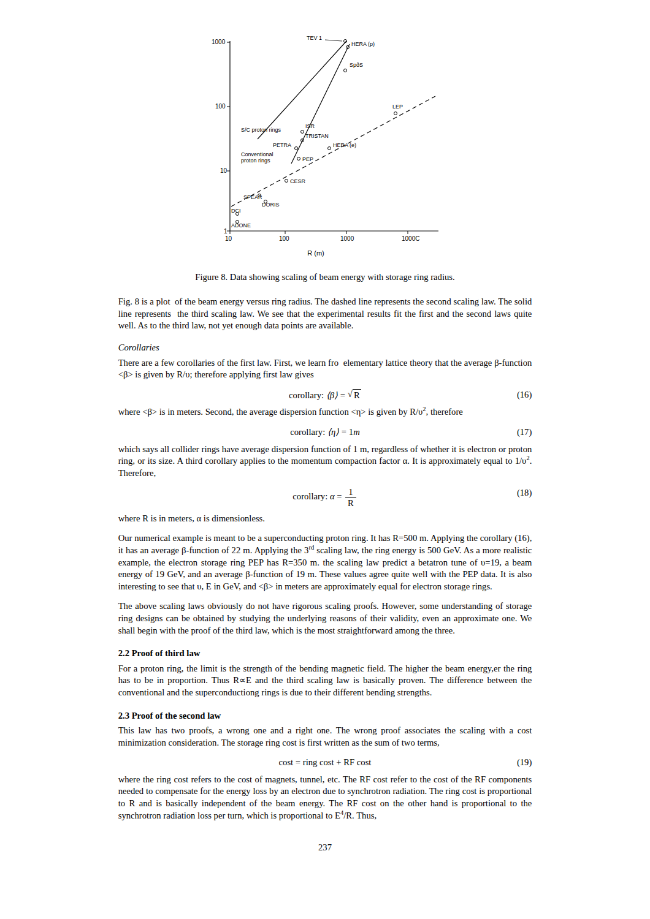1000 100 10 1 10 100 1000 1000C R (m) TEV 1 HERA (p) SpðS LEP S/C proton rings ISR TRISTAN PETRA HERA (e) Conventional proton rings PEP CESR SPEAR DORIS DCI ADONE
Figure 8. Data showing scaling of beam energy with storage ring radius.
Fig. 8 is a plot of the beam energy versus ring radius. The dashed line represents the second scaling law. The solid line represents the third scaling law. We see that the experimental results fit the first and the second laws quite well. As to the third law, not yet enough data points are available.
Corollaries
There are a few corollaries of the first law. First, we learn fro elementary lattice theory that the average β-function <β> is given by R/υ; therefore applying first law gives
corollary: ⟨β⟩ = R (16)
where <β> is in meters. Second, the average dispersion function <η> is given by R/υ2, therefore
corollary: ⟨η⟩ = 1m (17)
which says all collider rings have average dispersion function of 1 m, regardless of whether it is electron or proton ring, or its size. A third corollary applies to the momentum compaction factor α. It is approximately equal to 1/υ2. Therefore,
corollary: α = 1 R (18)
where R is in meters, α is dimensionless.
Our numerical example is meant to be a superconducting proton ring. It has R=500 m. Applying the corollary (16), it has an average β-function of 22 m. Applying the 3rd scaling law, the ring energy is 500 GeV. As a more realistic example, the electron storage ring PEP has R=350 m. the scaling law predict a betatron tune of υ=19, a beam energy of 19 GeV, and an average β-function of 19 m. These values agree quite well with the PEP data. It is also interesting to see that υ, E in GeV, and <β> in meters are approximately equal for electron storage rings.
The above scaling laws obviously do not have rigorous scaling proofs. However, some understanding of storage ring designs can be obtained by studying the underlying reasons of their validity, even an approximate one. We shall begin with the proof of the third law, which is the most straightforward among the three.
2.2 Proof of third law
For a proton ring, the limit is the strength of the bending magnetic field. The higher the beam energy,er the ring has to be in proportion. Thus R∝E and the third scaling law is basically proven. The difference between the conventional and the superconductiong rings is due to their different bending strengths.
2.3 Proof of the second law
This law has two proofs, a wrong one and a right one. The wrong proof associates the scaling with a cost minimization consideration. The storage ring cost is first written as the sum of two terms,
cost = ring cost + RF cost (19)
where the ring cost refers to the cost of magnets, tunnel, etc. The RF cost refer to the cost of the RF components needed to compensate for the energy loss by an electron due to synchrotron radiation. The ring cost is proportional to R and is basically independent of the beam energy. The RF cost on the other hand is proportional to the synchrotron radiation loss per turn, which is proportional to E4/R. Thus,
237